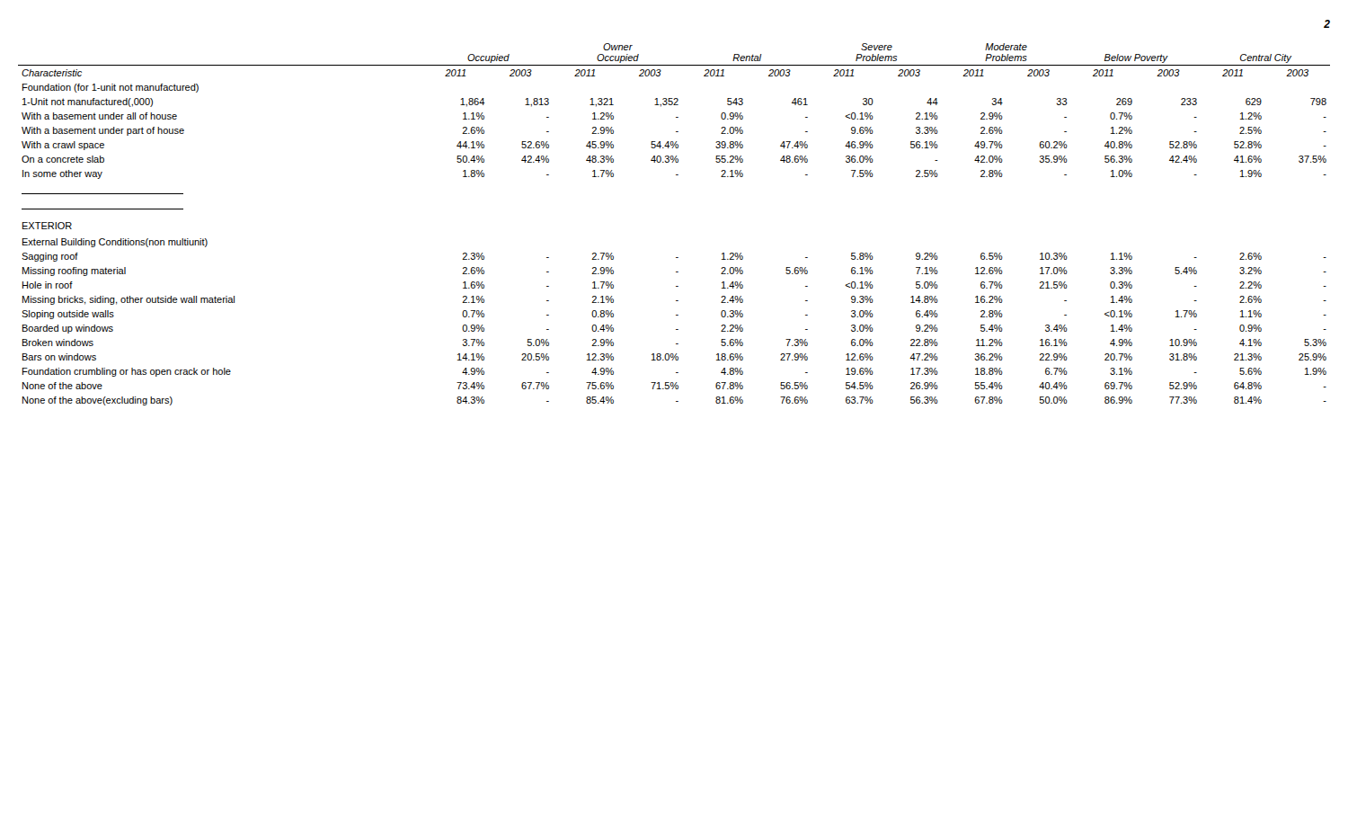2
| | Occupied | Owner Occupied | Rental | Severe Problems | Moderate Problems | Below Poverty | Central City |
| --- | --- | --- | --- | --- | --- | --- | --- |
| Characteristic | 2011 | 2003 | 2011 | 2003 | 2011 | 2003 | 2011 | 2003 | 2011 | 2003 | 2011 | 2003 | 2011 | 2003 |
| Foundation (for 1-unit not manufactured) | | | | | | | | | | | | | | |
| 1-Unit not manufactured(,000) | 1,864 | 1,813 | 1,321 | 1,352 | 543 | 461 | 30 | 44 | 34 | 33 | 269 | 233 | 629 | 798 |
| With a basement under all of house | 1.1% | - | 1.2% | - | 0.9% | - | <0.1% | 2.1% | 2.9% | - | 0.7% | - | 1.2% | - |
| With a basement under part of house | 2.6% | - | 2.9% | - | 2.0% | - | 9.6% | 3.3% | 2.6% | - | 1.2% | - | 2.5% | - |
| With a crawl space | 44.1% | 52.6% | 45.9% | 54.4% | 39.8% | 47.4% | 46.9% | 56.1% | 49.7% | 60.2% | 40.8% | 52.8% | 52.8% | - |
| On a concrete slab | 50.4% | 42.4% | 48.3% | 40.3% | 55.2% | 48.6% | 36.0% | - | 42.0% | 35.9% | 56.3% | 42.4% | 41.6% | 37.5% |
| In some other way | 1.8% | - | 1.7% | - | 2.1% | - | 7.5% | 2.5% | 2.8% | - | 1.0% | - | 1.9% | - |
| EXTERIOR | |
| External Building Conditions(non multiunit) | |
| Sagging roof | 2.3% | - | 2.7% | - | 1.2% | - | 5.8% | 9.2% | 6.5% | 10.3% | 1.1% | - | 2.6% | - |
| Missing roofing material | 2.6% | - | 2.9% | - | 2.0% | 5.6% | 6.1% | 7.1% | 12.6% | 17.0% | 3.3% | 5.4% | 3.2% | - |
| Hole in roof | 1.6% | - | 1.7% | - | 1.4% | - | <0.1% | 5.0% | 6.7% | 21.5% | 0.3% | - | 2.2% | - |
| Missing bricks, siding, other outside wall material | 2.1% | - | 2.1% | - | 2.4% | - | 9.3% | 14.8% | 16.2% | - | 1.4% | - | 2.6% | - |
| Sloping outside walls | 0.7% | - | 0.8% | - | 0.3% | - | 3.0% | 6.4% | 2.8% | - | <0.1% | 1.7% | 1.1% | - |
| Boarded up windows | 0.9% | - | 0.4% | - | 2.2% | - | 3.0% | 9.2% | 5.4% | 3.4% | 1.4% | - | 0.9% | - |
| Broken windows | 3.7% | 5.0% | 2.9% | - | 5.6% | 7.3% | 6.0% | 22.8% | 11.2% | 16.1% | 4.9% | 10.9% | 4.1% | 5.3% |
| Bars on windows | 14.1% | 20.5% | 12.3% | 18.0% | 18.6% | 27.9% | 12.6% | 47.2% | 36.2% | 22.9% | 20.7% | 31.8% | 21.3% | 25.9% |
| Foundation crumbling or has open crack or hole | 4.9% | - | 4.9% | - | 4.8% | - | 19.6% | 17.3% | 18.8% | 6.7% | 3.1% | - | 5.6% | 1.9% |
| None of the above | 73.4% | 67.7% | 75.6% | 71.5% | 67.8% | 56.5% | 54.5% | 26.9% | 55.4% | 40.4% | 69.7% | 52.9% | 64.8% | - |
| None of the above(excluding bars) | 84.3% | - | 85.4% | - | 81.6% | 76.6% | 63.7% | 56.3% | 67.8% | 50.0% | 86.9% | 77.3% | 81.4% | - |